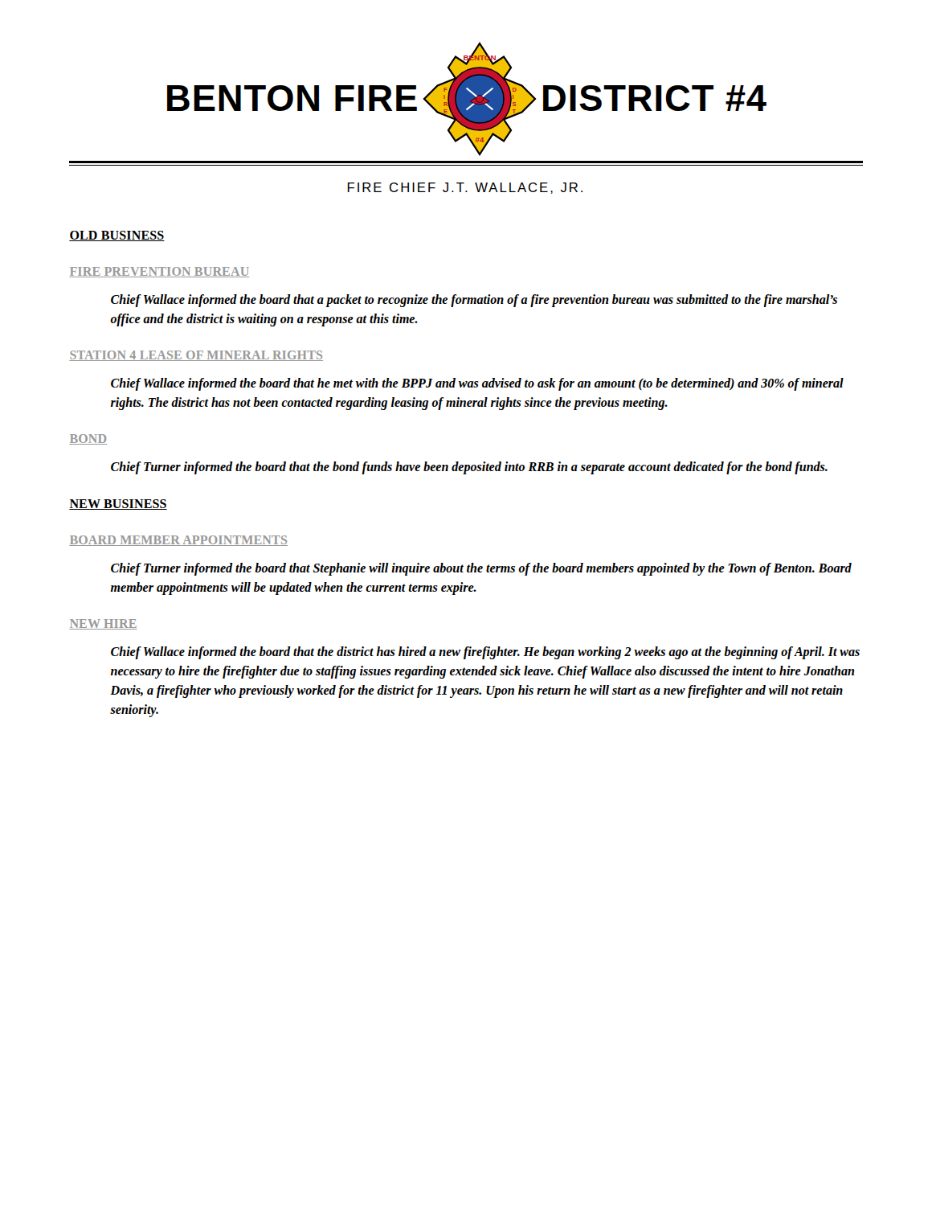BENTON FIRE
BENTON F I R E D I S T #4
DISTRICT #4
Fire Chief J.T. Wallace, Jr.
OLD BUSINESS
FIRE PREVENTION BUREAU
Chief Wallace informed the board that a packet to recognize the formation of a fire prevention bureau was submitted to the fire marshal’s office and the district is waiting on a response at this time.
STATION 4 LEASE OF MINERAL RIGHTS
Chief Wallace informed the board that he met with the BPPJ and was advised to ask for an amount (to be determined) and 30% of mineral rights. The district has not been contacted regarding leasing of mineral rights since the previous meeting.
BOND
Chief Turner informed the board that the bond funds have been deposited into RRB in a separate account dedicated for the bond funds.
NEW BUSINESS
BOARD MEMBER APPOINTMENTS
Chief Turner informed the board that Stephanie will inquire about the terms of the board members appointed by the Town of Benton. Board member appointments will be updated when the current terms expire.
NEW HIRE
Chief Wallace informed the board that the district has hired a new firefighter. He began working 2 weeks ago at the beginning of April. It was necessary to hire the firefighter due to staffing issues regarding extended sick leave. Chief Wallace also discussed the intent to hire Jonathan Davis, a firefighter who previously worked for the district for 11 years. Upon his return he will start as a new firefighter and will not retain seniority.